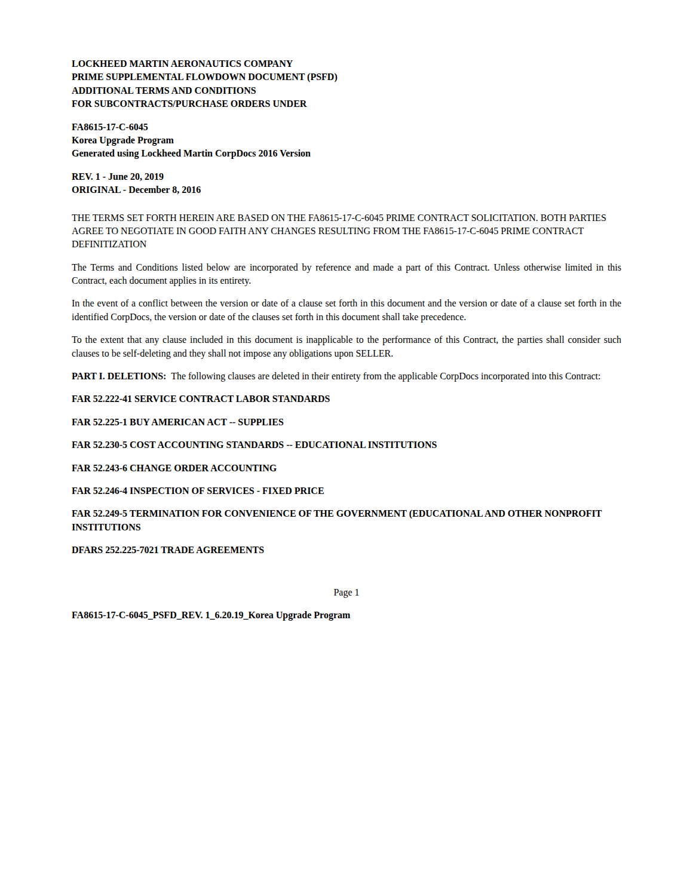LOCKHEED MARTIN AERONAUTICS COMPANY
PRIME SUPPLEMENTAL FLOWDOWN DOCUMENT (PSFD)
ADDITIONAL TERMS AND CONDITIONS
FOR SUBCONTRACTS/PURCHASE ORDERS UNDER
FA8615-17-C-6045
Korea Upgrade Program
Generated using Lockheed Martin CorpDocs 2016 Version
REV. 1 - June 20, 2019
ORIGINAL - December 8, 2016
THE TERMS SET FORTH HEREIN ARE BASED ON THE FA8615-17-C-6045 PRIME CONTRACT SOLICITATION. BOTH PARTIES AGREE TO NEGOTIATE IN GOOD FAITH ANY CHANGES RESULTING FROM THE FA8615-17-C-6045 PRIME CONTRACT DEFINITIZATION
The Terms and Conditions listed below are incorporated by reference and made a part of this Contract. Unless otherwise limited in this Contract, each document applies in its entirety.
In the event of a conflict between the version or date of a clause set forth in this document and the version or date of a clause set forth in the identified CorpDocs, the version or date of the clauses set forth in this document shall take precedence.
To the extent that any clause included in this document is inapplicable to the performance of this Contract, the parties shall consider such clauses to be self-deleting and they shall not impose any obligations upon SELLER.
PART I. DELETIONS: The following clauses are deleted in their entirety from the applicable CorpDocs incorporated into this Contract:
FAR 52.222-41 SERVICE CONTRACT LABOR STANDARDS
FAR 52.225-1 BUY AMERICAN ACT -- SUPPLIES
FAR 52.230-5 COST ACCOUNTING STANDARDS -- EDUCATIONAL INSTITUTIONS
FAR 52.243-6 CHANGE ORDER ACCOUNTING
FAR 52.246-4 INSPECTION OF SERVICES - FIXED PRICE
FAR 52.249-5 TERMINATION FOR CONVENIENCE OF THE GOVERNMENT (EDUCATIONAL AND OTHER NONPROFIT INSTITUTIONS
DFARS 252.225-7021 TRADE AGREEMENTS
Page 1
FA8615-17-C-6045_PSFD_REV. 1_6.20.19_Korea Upgrade Program